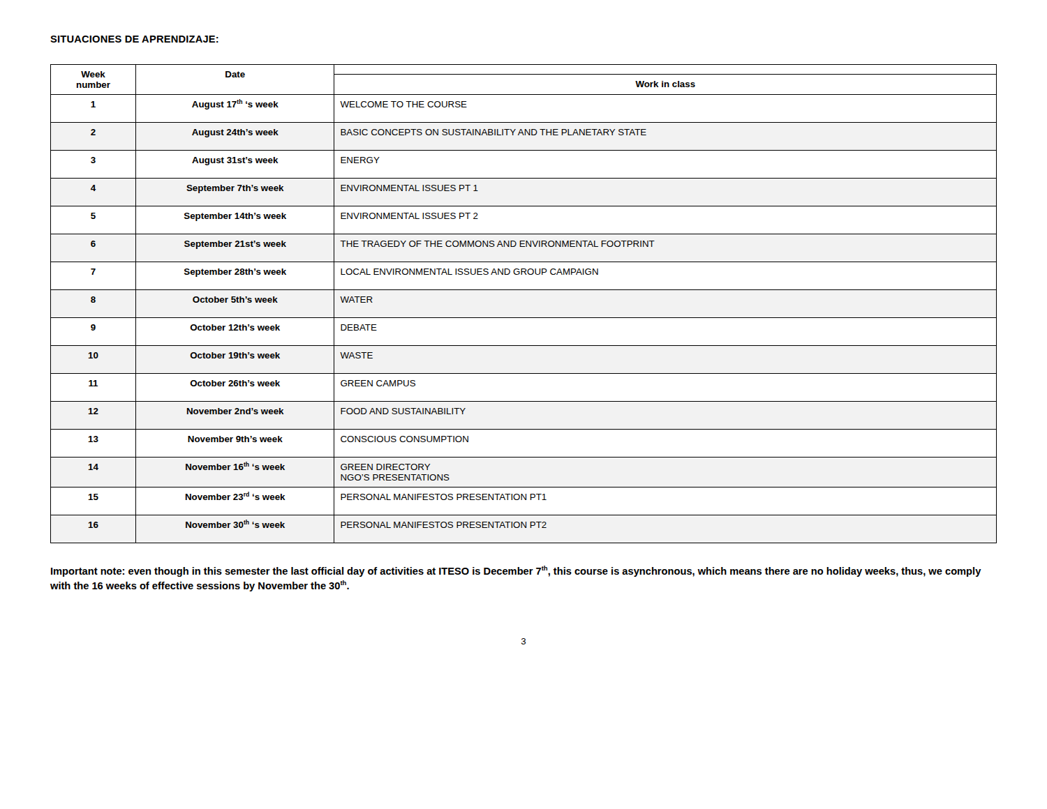SITUACIONES DE APRENDIZAJE:
| Week number | Date | |
| --- | --- | --- |
| Work in class |
| 1 | August 17 th ‘s week | WELCOME TO THE COURSE |
| 2 | August 24th’s week | BASIC CONCEPTS ON SUSTAINABILITY AND THE PLANETARY STATE |
| 3 | August 31st’s week | ENERGY |
| 4 | September 7th’s week | ENVIRONMENTAL ISSUES PT 1 |
| 5 | September 14th’s week | ENVIRONMENTAL ISSUES PT 2 |
| 6 | September 21st’s week | THE TRAGEDY OF THE COMMONS AND ENVIRONMENTAL FOOTPRINT |
| 7 | September 28th’s week | LOCAL ENVIRONMENTAL ISSUES AND GROUP CAMPAIGN |
| 8 | October 5th’s week | WATER |
| 9 | October 12th’s week | DEBATE |
| 10 | October 19th’s week | WASTE |
| 11 | October 26th’s week | GREEN CAMPUS |
| 12 | November 2nd’s week | FOOD AND SUSTAINABILITY |
| 13 | November 9th’s week | CONSCIOUS CONSUMPTION |
| 14 | November 16 th ‘s week | GREEN DIRECTORY NGO’S PRESENTATIONS |
| 15 | November 23 rd ‘s week | PERSONAL MANIFESTOS PRESENTATION PT1 |
| 16 | November 30 th ‘s week | PERSONAL MANIFESTOS PRESENTATION PT2 |
Important note: even though in this semester the last official day of activities at ITESO is December 7th, this course is asynchronous, which means there are no holiday weeks, thus, we comply with the 16 weeks of effective sessions by November the 30th.
3